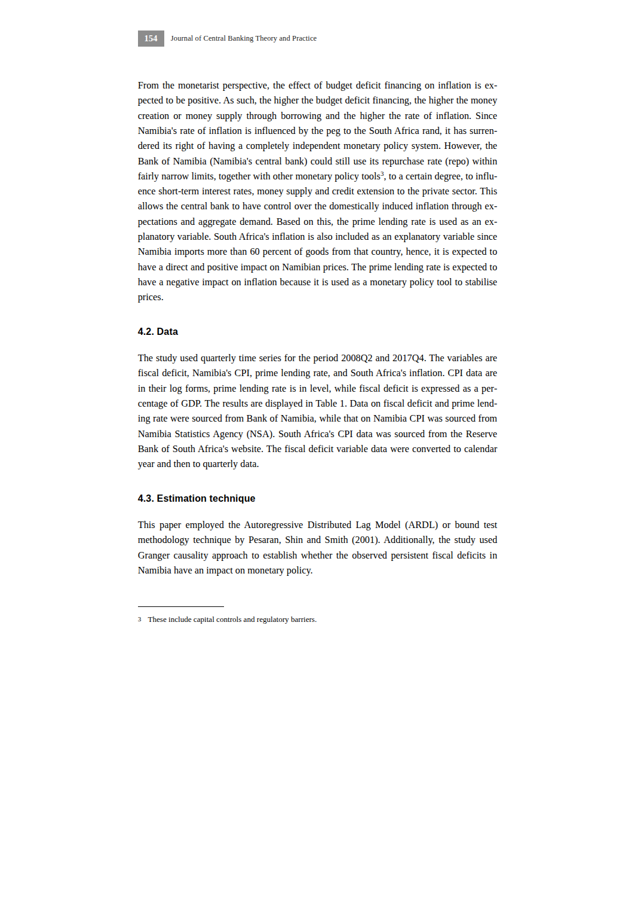154
Journal of Central Banking Theory and Practice
From the monetarist perspective, the effect of budget deficit financing on inflation is expected to be positive. As such, the higher the budget deficit financing, the higher the money creation or money supply through borrowing and the higher the rate of inflation. Since Namibia's rate of inflation is influenced by the peg to the South Africa rand, it has surrendered its right of having a completely independent monetary policy system. However, the Bank of Namibia (Namibia's central bank) could still use its repurchase rate (repo) within fairly narrow limits, together with other monetary policy tools3, to a certain degree, to influence short-term interest rates, money supply and credit extension to the private sector. This allows the central bank to have control over the domestically induced inflation through expectations and aggregate demand. Based on this, the prime lending rate is used as an explanatory variable. South Africa's inflation is also included as an explanatory variable since Namibia imports more than 60 percent of goods from that country, hence, it is expected to have a direct and positive impact on Namibian prices. The prime lending rate is expected to have a negative impact on inflation because it is used as a monetary policy tool to stabilise prices.
4.2. Data
The study used quarterly time series for the period 2008Q2 and 2017Q4. The variables are fiscal deficit, Namibia's CPI, prime lending rate, and South Africa's inflation. CPI data are in their log forms, prime lending rate is in level, while fiscal deficit is expressed as a percentage of GDP. The results are displayed in Table 1. Data on fiscal deficit and prime lending rate were sourced from Bank of Namibia, while that on Namibia CPI was sourced from Namibia Statistics Agency (NSA). South Africa's CPI data was sourced from the Reserve Bank of South Africa's website. The fiscal deficit variable data were converted to calendar year and then to quarterly data.
4.3. Estimation technique
This paper employed the Autoregressive Distributed Lag Model (ARDL) or bound test methodology technique by Pesaran, Shin and Smith (2001). Additionally, the study used Granger causality approach to establish whether the observed persistent fiscal deficits in Namibia have an impact on monetary policy.
3
These include capital controls and regulatory barriers.